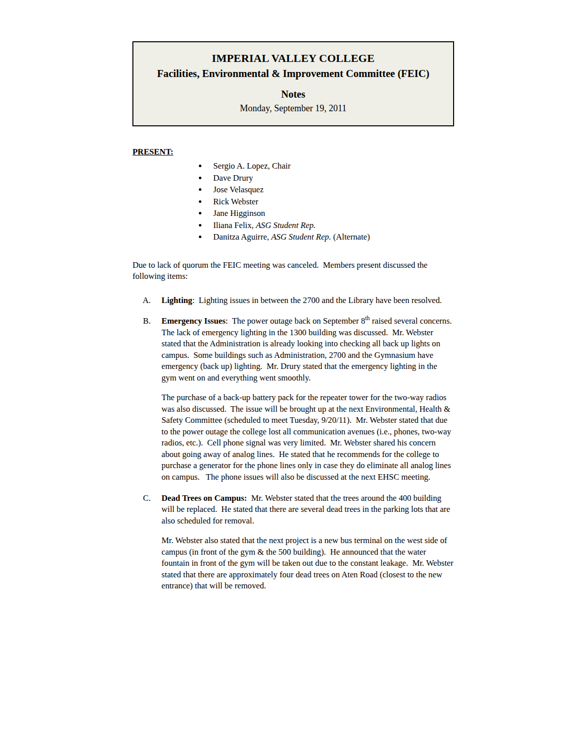IMPERIAL VALLEY COLLEGE
Facilities, Environmental & Improvement Committee (FEIC)
Notes
Monday, September 19, 2011
PRESENT:
Sergio A. Lopez, Chair
Dave Drury
Jose Velasquez
Rick Webster
Jane Higginson
Iliana Felix, ASG Student Rep.
Danitza Aguirre, ASG Student Rep. (Alternate)
Due to lack of quorum the FEIC meeting was canceled. Members present discussed the following items:
Lighting: Lighting issues in between the 2700 and the Library have been resolved.
Emergency Issues: The power outage back on September 8th raised several concerns. The lack of emergency lighting in the 1300 building was discussed. Mr. Webster stated that the Administration is already looking into checking all back up lights on campus. Some buildings such as Administration, 2700 and the Gymnasium have emergency (back up) lighting. Mr. Drury stated that the emergency lighting in the gym went on and everything went smoothly.
The purchase of a back-up battery pack for the repeater tower for the two-way radios was also discussed. The issue will be brought up at the next Environmental, Health & Safety Committee (scheduled to meet Tuesday, 9/20/11). Mr. Webster stated that due to the power outage the college lost all communication avenues (i.e., phones, two-way radios, etc.). Cell phone signal was very limited. Mr. Webster shared his concern about going away of analog lines. He stated that he recommends for the college to purchase a generator for the phone lines only in case they do eliminate all analog lines on campus. The phone issues will also be discussed at the next EHSC meeting.
Dead Trees on Campus: Mr. Webster stated that the trees around the 400 building will be replaced. He stated that there are several dead trees in the parking lots that are also scheduled for removal.
Mr. Webster also stated that the next project is a new bus terminal on the west side of campus (in front of the gym & the 500 building). He announced that the water fountain in front of the gym will be taken out due to the constant leakage. Mr. Webster stated that there are approximately four dead trees on Aten Road (closest to the new entrance) that will be removed.